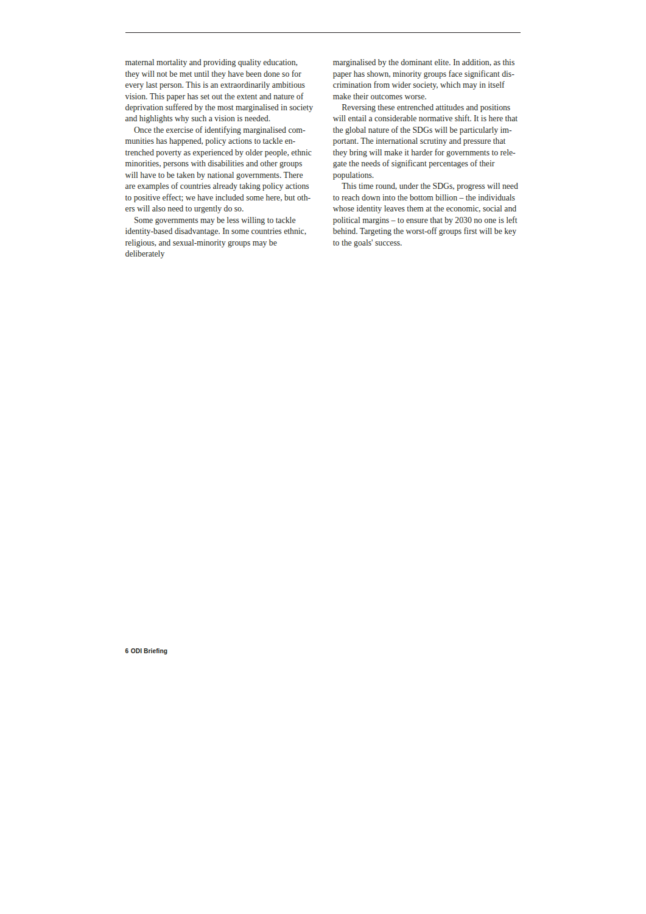maternal mortality and providing quality education, they will not be met until they have been done so for every last person. This is an extraordinarily ambitious vision. This paper has set out the extent and nature of deprivation suffered by the most marginalised in society and highlights why such a vision is needed.
Once the exercise of identifying marginalised communities has happened, policy actions to tackle entrenched poverty as experienced by older people, ethnic minorities, persons with disabilities and other groups will have to be taken by national governments. There are examples of countries already taking policy actions to positive effect; we have included some here, but others will also need to urgently do so.
Some governments may be less willing to tackle identity-based disadvantage. In some countries ethnic, religious, and sexual-minority groups may be deliberately
marginalised by the dominant elite. In addition, as this paper has shown, minority groups face significant discrimination from wider society, which may in itself make their outcomes worse.
Reversing these entrenched attitudes and positions will entail a considerable normative shift. It is here that the global nature of the SDGs will be particularly important. The international scrutiny and pressure that they bring will make it harder for governments to relegate the needs of significant percentages of their populations.
This time round, under the SDGs, progress will need to reach down into the bottom billion – the individuals whose identity leaves them at the economic, social and political margins – to ensure that by 2030 no one is left behind. Targeting the worst-off groups first will be key to the goals' success.
6 ODI Briefing